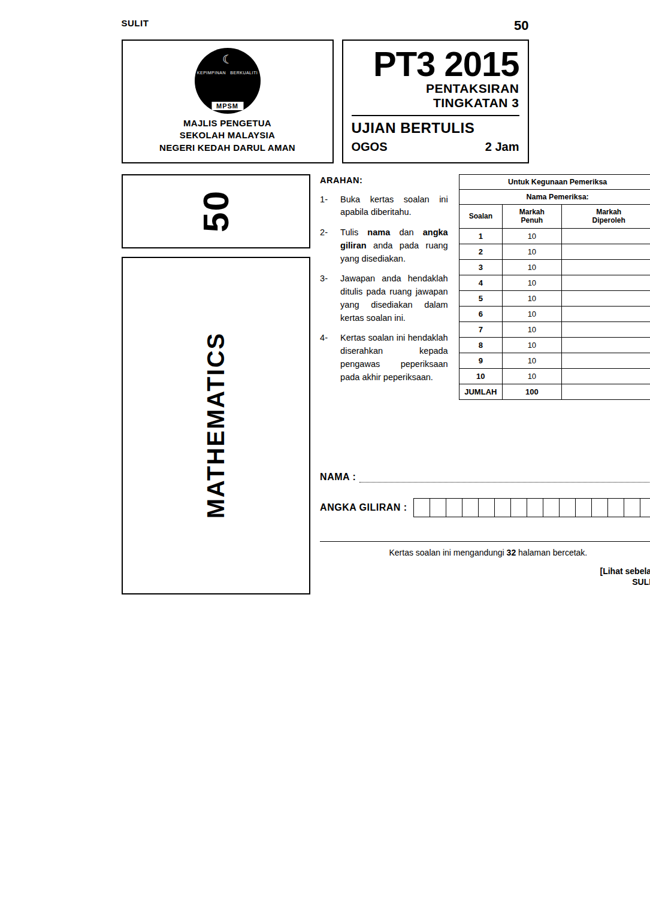SULIT
50
☾
KEPIMPINAN BERKUALITI
MPSM
MAJLIS PENGETUA
SEKOLAH MALAYSIA
NEGERI KEDAH DARUL AMAN
PT3 2015
PENTAKSIRAN TINGKATAN 3
UJIAN BERTULIS
OGOS 2 Jam
50
MATHEMATICS
ARAHAN:
1-Buka kertas soalan ini apabila diberitahu.
2-Tulis nama dan angka giliran anda pada ruang yang disediakan.
3-Jawapan anda hendaklah ditulis pada ruang jawapan yang disediakan dalam kertas soalan ini.
4-Kertas soalan ini hendaklah diserahkan kepada pengawas peperiksaan pada akhir peperiksaan.
| Untuk Kegunaan Pemeriksa |
| Nama Pemeriksa: |
| Soalan | Markah Penuh | Markah Diperoleh |
| 1 | 10 | |
| 2 | 10 | |
| 3 | 10 | |
| 4 | 10 | |
| 5 | 10 | |
| 6 | 10 | |
| 7 | 10 | |
| 8 | 10 | |
| 9 | 10 | |
| 10 | 10 | |
| JUMLAH | 100 | |
NAMA :
ANGKA GILIRAN :
Kertas soalan ini mengandungi 32 halaman bercetak.
[Lihat sebelah
SULIT